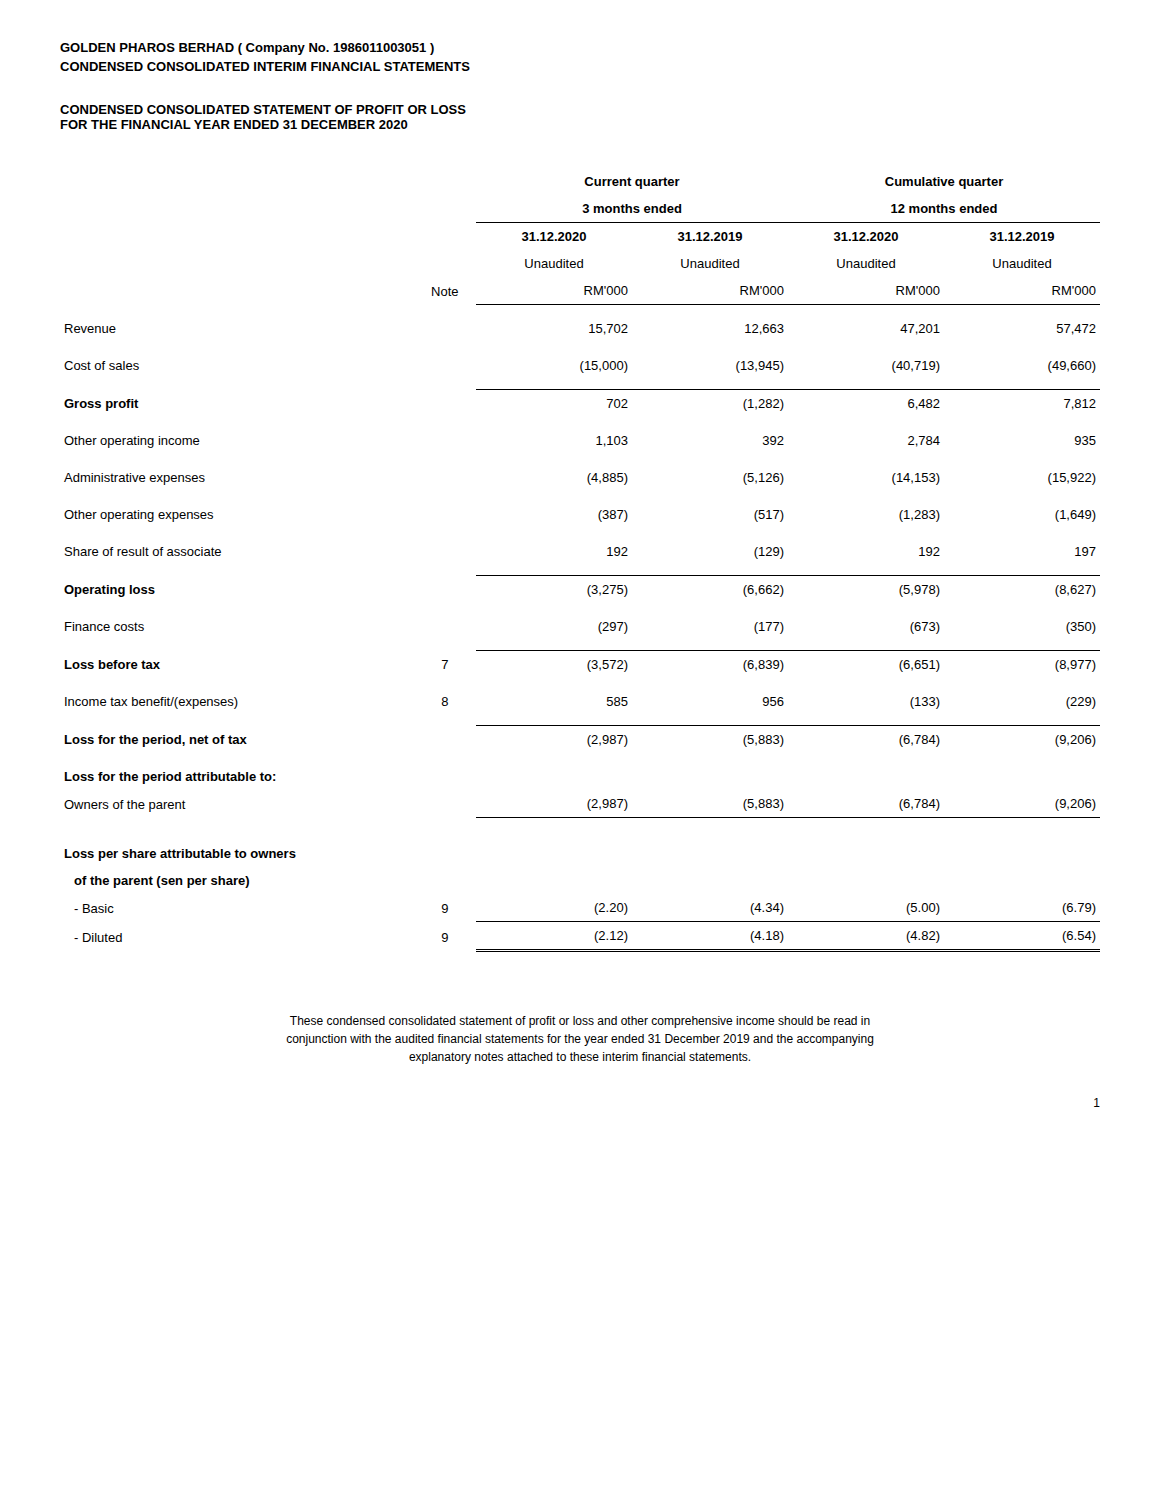GOLDEN PHAROS BERHAD ( Company No. 1986011003051 )
CONDENSED CONSOLIDATED INTERIM FINANCIAL STATEMENTS
CONDENSED CONSOLIDATED STATEMENT OF PROFIT OR LOSS
FOR THE FINANCIAL YEAR ENDED 31 DECEMBER 2020
| | | Current quarter | Cumulative quarter |
| --- | --- | --- | --- |
| | | 3 months ended | 12 months ended |
| | | 31.12.2020 | 31.12.2019 | 31.12.2020 | 31.12.2019 |
| | | Unaudited | Unaudited | Unaudited | Unaudited |
| | Note | RM'000 | RM'000 | RM'000 | RM'000 |
| Revenue | | 15,702 | 12,663 | 47,201 | 57,472 |
| Cost of sales | | (15,000) | (13,945) | (40,719) | (49,660) |
| Gross profit | | 702 | (1,282) | 6,482 | 7,812 |
| Other operating income | | 1,103 | 392 | 2,784 | 935 |
| Administrative expenses | | (4,885) | (5,126) | (14,153) | (15,922) |
| Other operating expenses | | (387) | (517) | (1,283) | (1,649) |
| Share of result of associate | | 192 | (129) | 192 | 197 |
| Operating loss | | (3,275) | (6,662) | (5,978) | (8,627) |
| Finance costs | | (297) | (177) | (673) | (350) |
| Loss before tax | 7 | (3,572) | (6,839) | (6,651) | (8,977) |
| Income tax benefit/(expenses) | 8 | 585 | 956 | (133) | (229) |
| Loss for the period, net of tax | | (2,987) | (5,883) | (6,784) | (9,206) |
| Loss for the period attributable to: | | | | | |
| Owners of the parent | | (2,987) | (5,883) | (6,784) | (9,206) |
| Loss per share attributable to owners | | | | | |
| of the parent (sen per share) | | | | | |
| - Basic | 9 | (2.20) | (4.34) | (5.00) | (6.79) |
| - Diluted | 9 | (2.12) | (4.18) | (4.82) | (6.54) |
These condensed consolidated statement of profit or loss and other comprehensive income should be read in
conjunction with the audited financial statements for the year ended 31 December 2019 and the accompanying
explanatory notes attached to these interim financial statements.
1